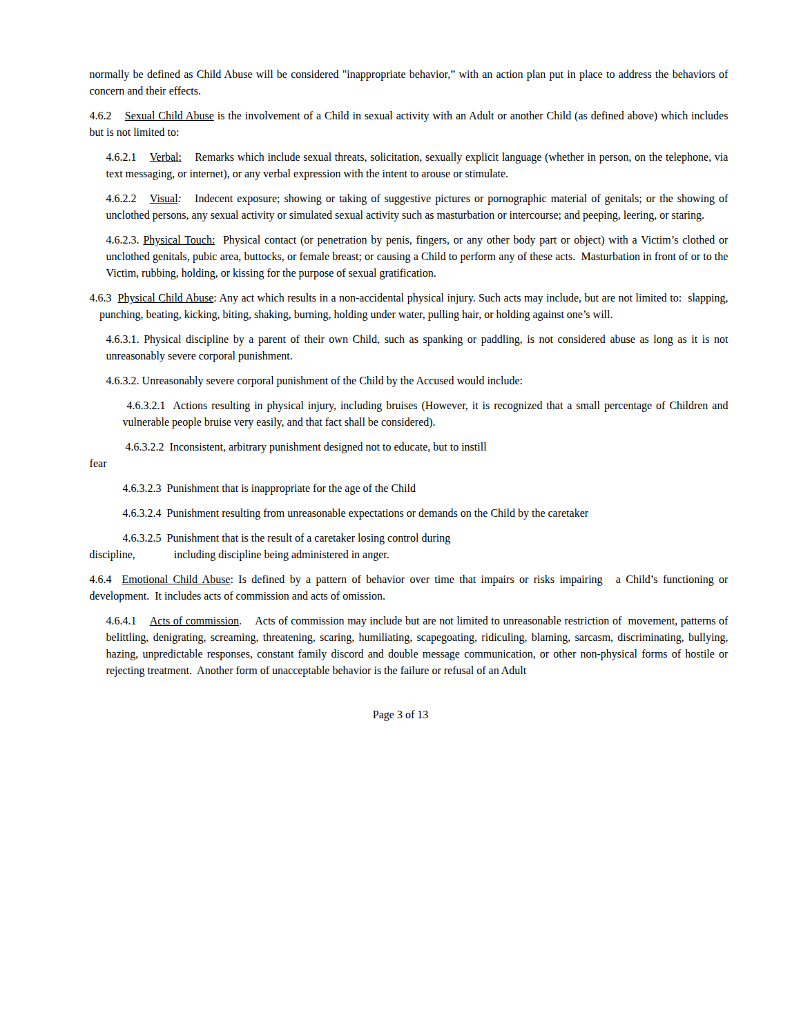normally be defined as Child Abuse will be considered "inappropriate behavior,” with an action plan put in place to address the behaviors of concern and their effects.
4.6.2 Sexual Child Abuse is the involvement of a Child in sexual activity with an Adult or another Child (as defined above) which includes but is not limited to:
4.6.2.1 Verbal: Remarks which include sexual threats, solicitation, sexually explicit language (whether in person, on the telephone, via text messaging, or internet), or any verbal expression with the intent to arouse or stimulate.
4.6.2.2 Visual: Indecent exposure; showing or taking of suggestive pictures or pornographic material of genitals; or the showing of unclothed persons, any sexual activity or simulated sexual activity such as masturbation or intercourse; and peeping, leering, or staring.
4.6.2.3. Physical Touch: Physical contact (or penetration by penis, fingers, or any other body part or object) with a Victim’s clothed or unclothed genitals, pubic area, buttocks, or female breast; or causing a Child to perform any of these acts. Masturbation in front of or to the Victim, rubbing, holding, or kissing for the purpose of sexual gratification.
4.6.3 Physical Child Abuse: Any act which results in a non-accidental physical injury. Such acts may include, but are not limited to: slapping, punching, beating, kicking, biting, shaking, burning, holding under water, pulling hair, or holding against one’s will.
4.6.3.1. Physical discipline by a parent of their own Child, such as spanking or paddling, is not considered abuse as long as it is not unreasonably severe corporal punishment.
4.6.3.2. Unreasonably severe corporal punishment of the Child by the Accused would include:
4.6.3.2.1 Actions resulting in physical injury, including bruises (However, it is recognized that a small percentage of Children and vulnerable people bruise very easily, and that fact shall be considered).
4.6.3.2.2 Inconsistent, arbitrary punishment designed not to educate, but to instill
fear
4.6.3.2.3 Punishment that is inappropriate for the age of the Child
4.6.3.2.4 Punishment resulting from unreasonable expectations or demands on the Child by the caretaker
4.6.3.2.5 Punishment that is the result of a caretaker losing control during
discipline, including discipline being administered in anger.
4.6.4 Emotional Child Abuse: Is defined by a pattern of behavior over time that impairs or risks impairing a Child’s functioning or development. It includes acts of commission and acts of omission.
4.6.4.1 Acts of commission. Acts of commission may include but are not limited to unreasonable restriction of movement, patterns of belittling, denigrating, screaming, threatening, scaring, humiliating, scapegoating, ridiculing, blaming, sarcasm, discriminating, bullying, hazing, unpredictable responses, constant family discord and double message communication, or other non-physical forms of hostile or rejecting treatment. Another form of unacceptable behavior is the failure or refusal of an Adult
Page 3 of 13